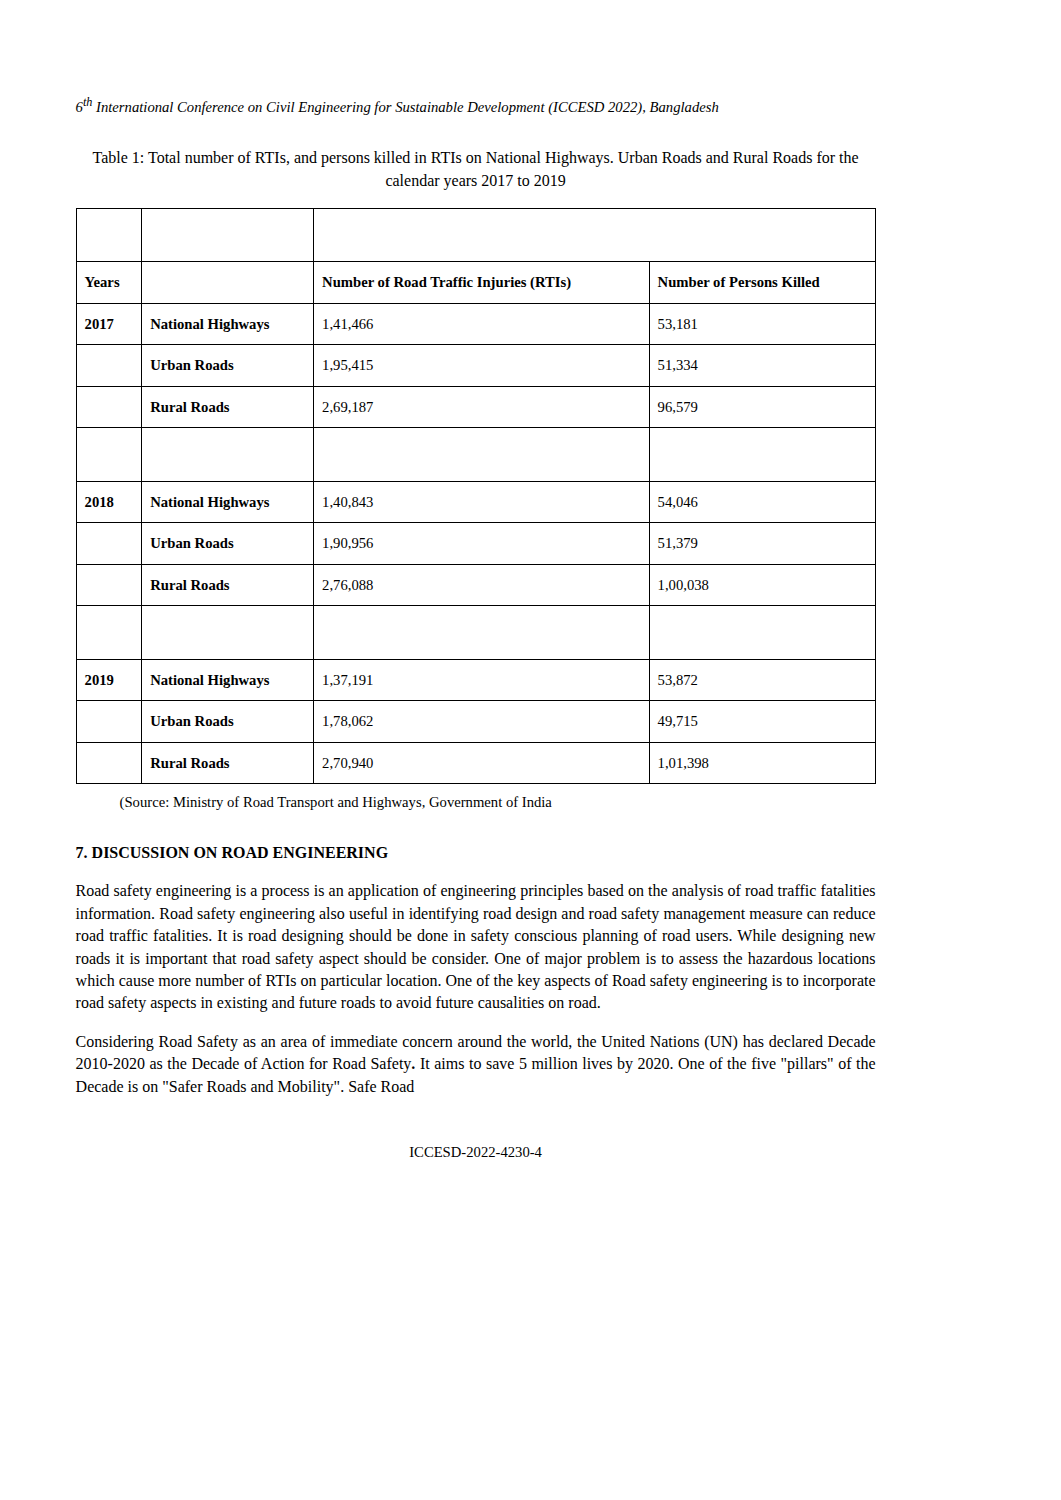6th International Conference on Civil Engineering for Sustainable Development (ICCESD 2022), Bangladesh
Table 1: Total number of RTIs, and persons killed in RTIs on National Highways. Urban Roads and Rural Roads for the calendar years 2017 to 2019
| Years | | Number of Road Traffic Injuries (RTIs) | Number of Persons Killed |
| 2017 | National Highways | 1,41,466 | 53,181 |
| | Urban Roads | 1,95,415 | 51,334 |
| | Rural Roads | 2,69,187 | 96,579 |
| 2018 | National Highways | 1,40,843 | 54,046 |
| | Urban Roads | 1,90,956 | 51,379 |
| | Rural Roads | 2,76,088 | 1,00,038 |
| 2019 | National Highways | 1,37,191 | 53,872 |
| | Urban Roads | 1,78,062 | 49,715 |
| | Rural Roads | 2,70,940 | 1,01,398 |
(Source: Ministry of Road Transport and Highways, Government of India
7. DISCUSSION ON ROAD ENGINEERING
Road safety engineering is a process is an application of engineering principles based on the analysis of road traffic fatalities information. Road safety engineering also useful in identifying road design and road safety management measure can reduce road traffic fatalities. It is road designing should be done in safety conscious planning of road users. While designing new roads it is important that road safety aspect should be consider. One of major problem is to assess the hazardous locations which cause more number of RTIs on particular location. One of the key aspects of Road safety engineering is to incorporate road safety aspects in existing and future roads to avoid future causalities on road.
Considering Road Safety as an area of immediate concern around the world, the United Nations (UN) has declared Decade 2010-2020 as the Decade of Action for Road Safety. It aims to save 5 million lives by 2020. One of the five "pillars" of the Decade is on "Safer Roads and Mobility". Safe Road
ICCESD-2022-4230-4